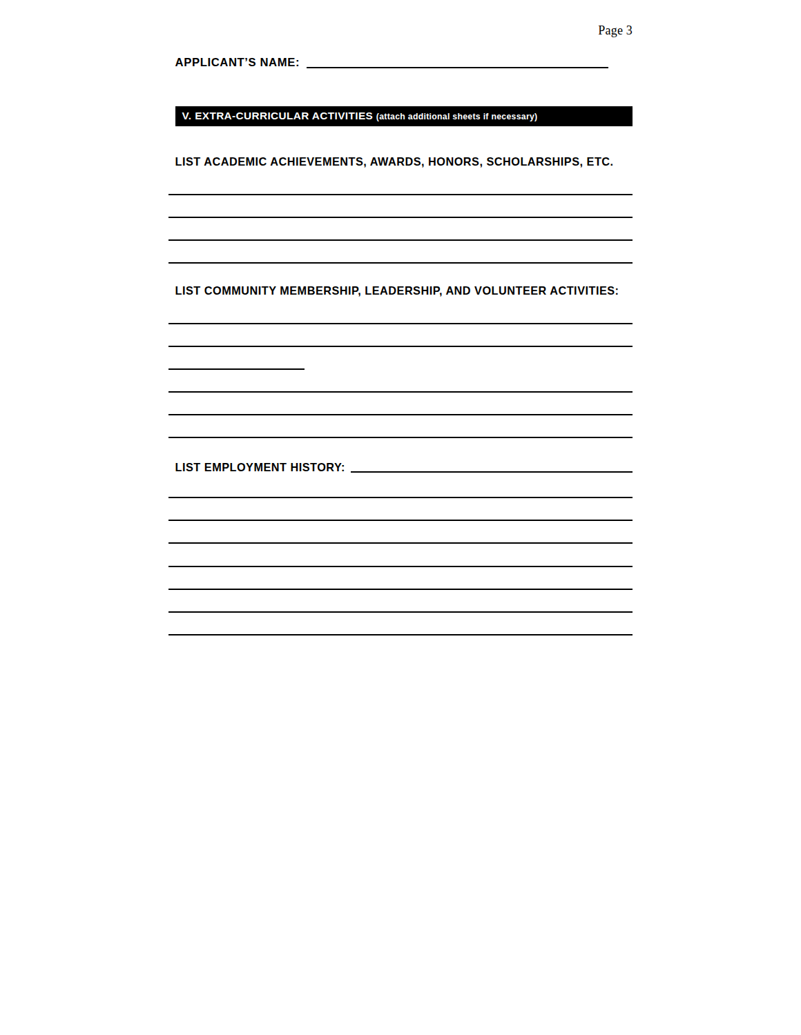Page 3
APPLICANT’S NAME:
V. EXTRA-CURRICULAR ACTIVITIES (attach additional sheets if necessary)
LIST ACADEMIC ACHIEVEMENTS, AWARDS, HONORS, SCHOLARSHIPS, ETC.
LIST COMMUNITY MEMBERSHIP, LEADERSHIP, AND VOLUNTEER ACTIVITIES:
LIST EMPLOYMENT HISTORY: